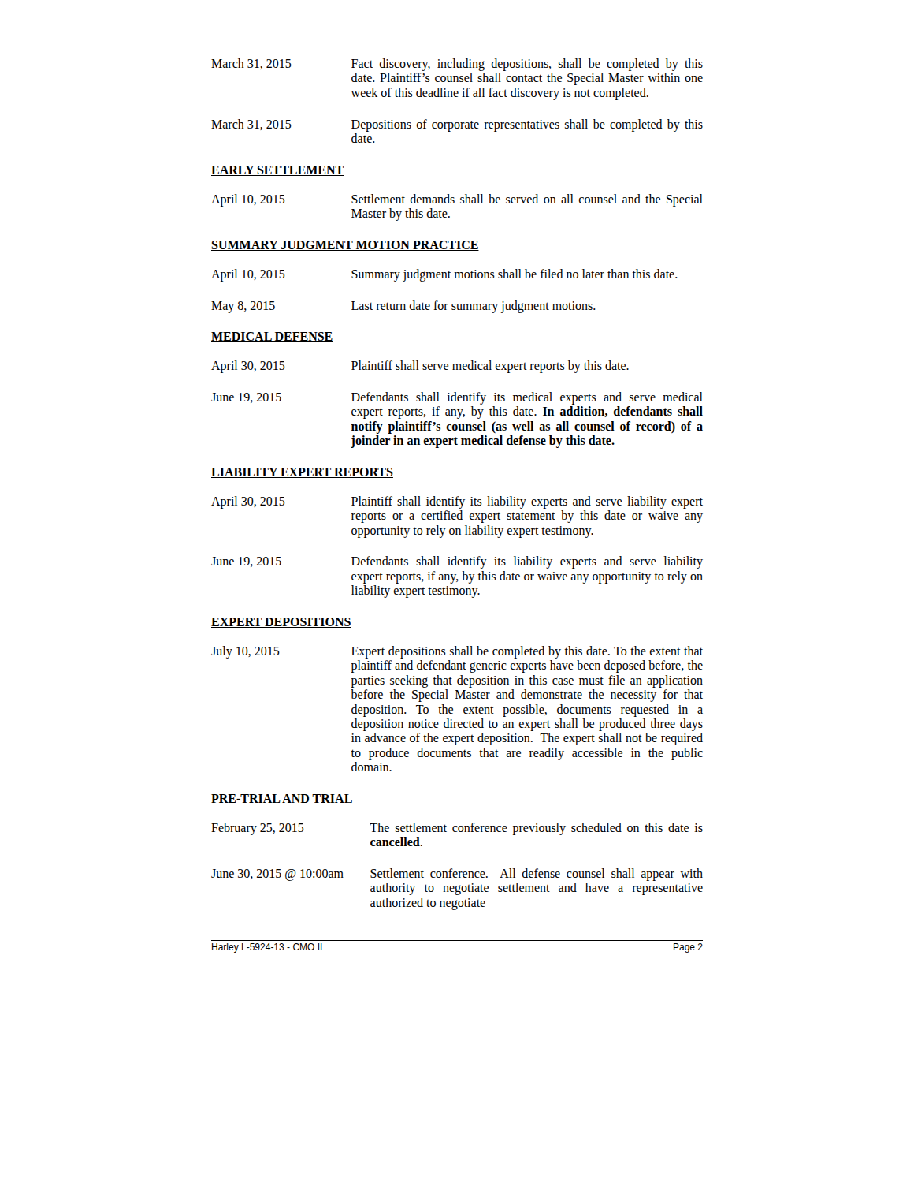March 31, 2015
Fact discovery, including depositions, shall be completed by this date. Plaintiff’s counsel shall contact the Special Master within one week of this deadline if all fact discovery is not completed.
March 31, 2015
Depositions of corporate representatives shall be completed by this date.
EARLY SETTLEMENT
April 10, 2015
Settlement demands shall be served on all counsel and the Special Master by this date.
SUMMARY JUDGMENT MOTION PRACTICE
April 10, 2015
Summary judgment motions shall be filed no later than this date.
May 8, 2015
Last return date for summary judgment motions.
MEDICAL DEFENSE
April 30, 2015
Plaintiff shall serve medical expert reports by this date.
June 19, 2015
Defendants shall identify its medical experts and serve medical expert reports, if any, by this date. In addition, defendants shall notify plaintiff’s counsel (as well as all counsel of record) of a joinder in an expert medical defense by this date.
LIABILITY EXPERT REPORTS
April 30, 2015
Plaintiff shall identify its liability experts and serve liability expert reports or a certified expert statement by this date or waive any opportunity to rely on liability expert testimony.
June 19, 2015
Defendants shall identify its liability experts and serve liability expert reports, if any, by this date or waive any opportunity to rely on liability expert testimony.
EXPERT DEPOSITIONS
July 10, 2015
Expert depositions shall be completed by this date. To the extent that plaintiff and defendant generic experts have been deposed before, the parties seeking that deposition in this case must file an application before the Special Master and demonstrate the necessity for that deposition. To the extent possible, documents requested in a deposition notice directed to an expert shall be produced three days in advance of the expert deposition. The expert shall not be required to produce documents that are readily accessible in the public domain.
PRE-TRIAL AND TRIAL
February 25, 2015
The settlement conference previously scheduled on this date is cancelled.
June 30, 2015 @ 10:00am
Settlement conference. All defense counsel shall appear with authority to negotiate settlement and have a representative authorized to negotiate
Harley L-5924-13 - CMO II Page 2